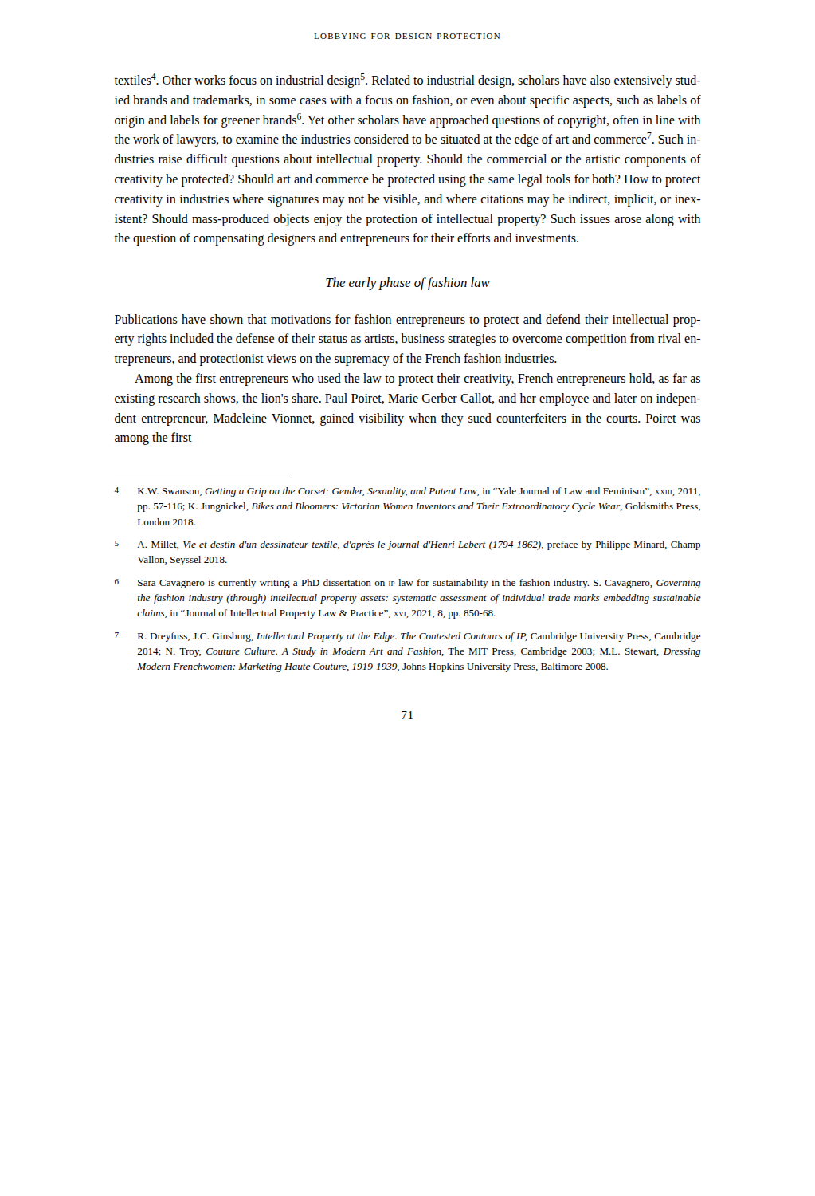lobbying for design protection
textiles4. Other works focus on industrial design5. Related to industrial design, scholars have also extensively studied brands and trademarks, in some cases with a focus on fashion, or even about specific aspects, such as labels of origin and labels for greener brands6. Yet other scholars have approached questions of copyright, often in line with the work of lawyers, to examine the industries considered to be situated at the edge of art and commerce7. Such industries raise difficult questions about intellectual property. Should the commercial or the artistic components of creativity be protected? Should art and commerce be protected using the same legal tools for both? How to protect creativity in industries where signatures may not be visible, and where citations may be indirect, implicit, or inexistent? Should mass-produced objects enjoy the protection of intellectual property? Such issues arose along with the question of compensating designers and entrepreneurs for their efforts and investments.
The early phase of fashion law
Publications have shown that motivations for fashion entrepreneurs to protect and defend their intellectual property rights included the defense of their status as artists, business strategies to overcome competition from rival entrepreneurs, and protectionist views on the supremacy of the French fashion industries.
Among the first entrepreneurs who used the law to protect their creativity, French entrepreneurs hold, as far as existing research shows, the lion's share. Paul Poiret, Marie Gerber Callot, and her employee and later on independent entrepreneur, Madeleine Vionnet, gained visibility when they sued counterfeiters in the courts. Poiret was among the first
4 K.W. Swanson, Getting a Grip on the Corset: Gender, Sexuality, and Patent Law, in “Yale Journal of Law and Feminism”, xxiii, 2011, pp. 57-116; K. Jungnickel, Bikes and Bloomers: Victorian Women Inventors and Their Extraordinatory Cycle Wear, Goldsmiths Press, London 2018.
5 A. Millet, Vie et destin d'un dessinateur textile, d'après le journal d'Henri Lebert (1794-1862), preface by Philippe Minard, Champ Vallon, Seyssel 2018.
6 Sara Cavagnero is currently writing a PhD dissertation on ip law for sustainability in the fashion industry. S. Cavagnero, Governing the fashion industry (through) intellectual property assets: systematic assessment of individual trade marks embedding sustainable claims, in “Journal of Intellectual Property Law & Practice”, xvi, 2021, 8, pp. 850-68.
7 R. Dreyfuss, J.C. Ginsburg, Intellectual Property at the Edge. The Contested Contours of IP, Cambridge University Press, Cambridge 2014; N. Troy, Couture Culture. A Study in Modern Art and Fashion, The MIT Press, Cambridge 2003; M.L. Stewart, Dressing Modern Frenchwomen: Marketing Haute Couture, 1919-1939, Johns Hopkins University Press, Baltimore 2008.
71